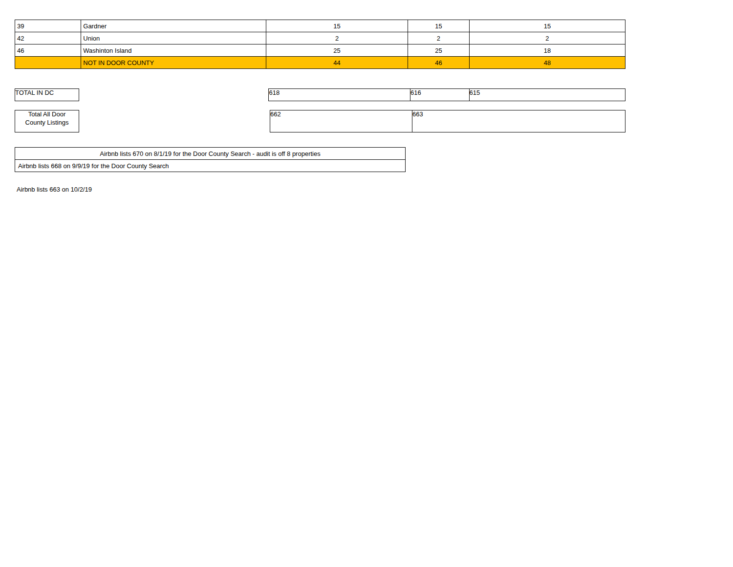| 39 | Gardner | 15 | 15 | 15 |
| 42 | Union | 2 | 2 | 2 |
| 46 | Washinton Island | 25 | 25 | 18 |
| | NOT IN DOOR COUNTY | 44 | 46 | 48 |
| TOTAL IN DC | | 618 | 616 | 615 |
| Total All Door County Listings | | 662 | 663 |
| Airbnb lists 670 on 8/1/19 for the Door County Search - audit is off 8 properties |
| Airbnb lists 668 on 9/9/19 for the Door County Search |
Airbnb lists 663 on 10/2/19